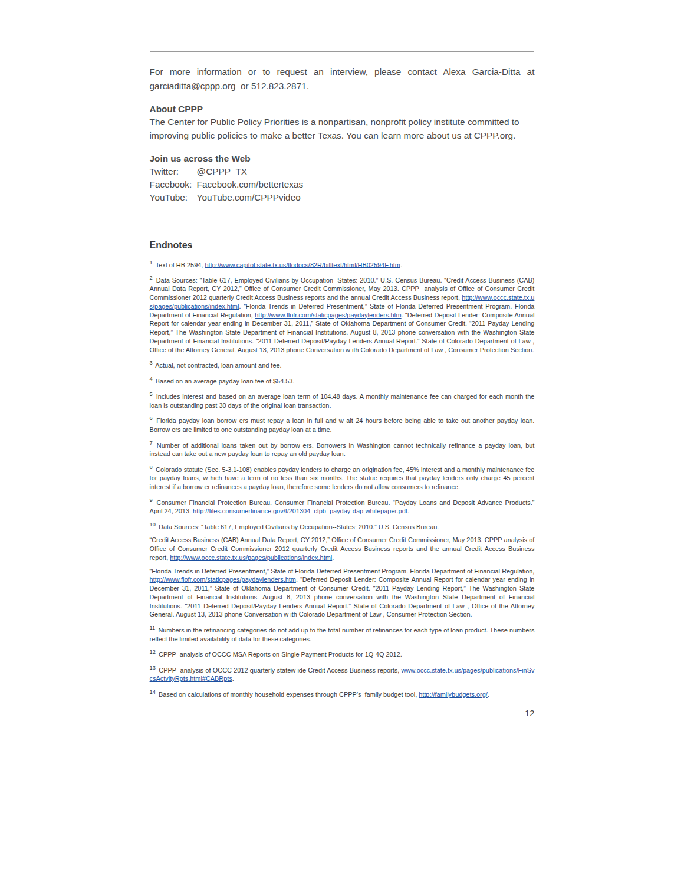For more information or to request an interview, please contact Alexa Garcia-Ditta at garciaditta@cppp.org or 512.823.2871.
About CPPP
The Center for Public Policy Priorities is a nonpartisan, nonprofit policy institute committed to improving public policies to make a better Texas. You can learn more about us at CPPP.org.
Join us across the Web
Twitter:@CPPP_TX
Facebook: Facebook.com/bettertexas
YouTube: YouTube.com/CPPPvideo
Endnotes
1 Text of HB 2594, http://www.capitol.state.tx.us/tlodocs/82R/billtext/html/HB02594F.htm.
2 Data Sources: “Table 617, Employed Civilians by Occupation--States: 2010.” U.S. Census Bureau. “Credit Access Business (CAB) Annual Data Report, CY 2012,” Office of Consumer Credit Commissioner, May 2013. CPPP analysis of Office of Consumer Credit Commissioner 2012 quarterly Credit Access Business reports and the annual Credit Access Business report, http://www.occc.state.tx.us/pages/publications/index.html. “Florida Trends in Deferred Presentment,” State of Florida Deferred Presentment Program. Florida Department of Financial Regulation, http://www.flofr.com/staticpages/paydaylenders.htm. “Deferred Deposit Lender: Composite Annual Report for calendar year ending in December 31, 2011,” State of Oklahoma Department of Consumer Credit. “2011 Payday Lending Report,” The Washington State Department of Financial Institutions. August 8, 2013 phone conversation with the Washington State Department of Financial Institutions. “2011 Deferred Deposit/Payday Lenders Annual Report.” State of Colorado Department of Law , Office of the Attorney General. August 13, 2013 phone Conversation w ith Colorado Department of Law , Consumer Protection Section.
3 Actual, not contracted, loan amount and fee.
4 Based on an average payday loan fee of $54.53.
5 Includes interest and based on an average loan term of 104.48 days. A monthly maintenance fee can charged for each month the loan is outstanding past 30 days of the original loan transaction.
6 Florida payday loan borrow ers must repay a loan in full and w ait 24 hours before being able to take out another payday loan. Borrow ers are limited to one outstanding payday loan at a time.
7 Number of additional loans taken out by borrow ers. Borrowers in Washington cannot technically refinance a payday loan, but instead can take out a new payday loan to repay an old payday loan.
8 Colorado statute (Sec. 5-3.1-108) enables payday lenders to charge an origination fee, 45% interest and a monthly maintenance fee for payday loans, w hich have a term of no less than six months. The statue requires that payday lenders only charge 45 percent interest if a borrow er refinances a payday loan, therefore some lenders do not allow consumers to refinance.
9 Consumer Financial Protection Bureau. Consumer Financial Protection Bureau. “Payday Loans and Deposit Advance Products.” April 24, 2013. http://files.consumerfinance.gov/f/201304_cfpb_payday-dap-whitepaper.pdf.
10 Data Sources: “Table 617, Employed Civilians by Occupation--States: 2010.” U.S. Census Bureau.
“Credit Access Business (CAB) Annual Data Report, CY 2012,” Office of Consumer Credit Commissioner, May 2013. CPPP analysis of Office of Consumer Credit Commissioner 2012 quarterly Credit Access Business reports and the annual Credit Access Business report, http://www.occc.state.tx.us/pages/publications/index.html.
“Florida Trends in Deferred Presentment,” State of Florida Deferred Presentment Program. Florida Department of Financial Regulation, http://www.flofr.com/staticpages/paydaylenders.htm. “Deferred Deposit Lender: Composite Annual Report for calendar year ending in December 31, 2011,” State of Oklahoma Department of Consumer Credit. “2011 Payday Lending Report,” The Washington State Department of Financial Institutions. August 8, 2013 phone conversation with the Washington State Department of Financial Institutions. “2011 Deferred Deposit/Payday Lenders Annual Report.” State of Colorado Department of Law , Office of the Attorney General. August 13, 2013 phone Conversation w ith Colorado Department of Law , Consumer Protection Section.
11 Numbers in the refinancing categories do not add up to the total number of refinances for each type of loan product. These numbers reflect the limited availability of data for these categories.
12 CPPP analysis of OCCC MSA Reports on Single Payment Products for 1Q-4Q 2012.
13 CPPP analysis of OCCC 2012 quarterly statew ide Credit Access Business reports, www.occc.state.tx.us/pages/publications/FinSvcsActvityRpts.html#CABRpts.
14 Based on calculations of monthly household expenses through CPPP’s family budget tool, http://familybudgets.org/.
12